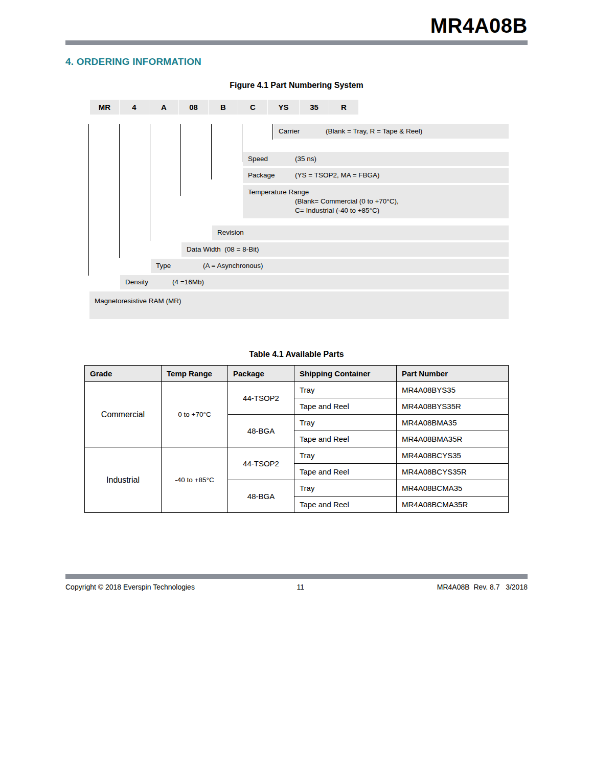MR4A08B
4. ORDERING INFORMATION
Figure 4.1 Part Numbering System
| MR | 4 | A | 08 | B | C | YS | 35 | R |
Carrier(Blank = Tray, R = Tape & Reel)
Speed(35 ns)
Package(YS = TSOP2, MA = FBGA)
Temperature Range (Blank= Commercial (0 to +70°C), C= Industrial (-40 to +85°C)
Revision
Data Width (08 = 8-Bit)
Type(A = Asynchronous)
Density(4 =16Mb)
Magnetoresistive RAM (MR)
Table 4.1 Available Parts
| Grade | Temp Range | Package | Shipping Container | Part Number |
| --- | --- | --- | --- | --- |
| Commercial | 0 to +70°C | 44-TSOP2 | Tray | MR4A08BYS35 |
| Tape and Reel | MR4A08BYS35R |
| 48-BGA | Tray | MR4A08BMA35 |
| Tape and Reel | MR4A08BMA35R |
| Industrial | -40 to +85°C | 44-TSOP2 | Tray | MR4A08BCYS35 |
| Tape and Reel | MR4A08BCYS35R |
| 48-BGA | Tray | MR4A08BCMA35 |
| Tape and Reel | MR4A08BCMA35R |
Copyright © 2018 Everspin Technologies
11
MR4A08B Rev. 8.7 3/2018